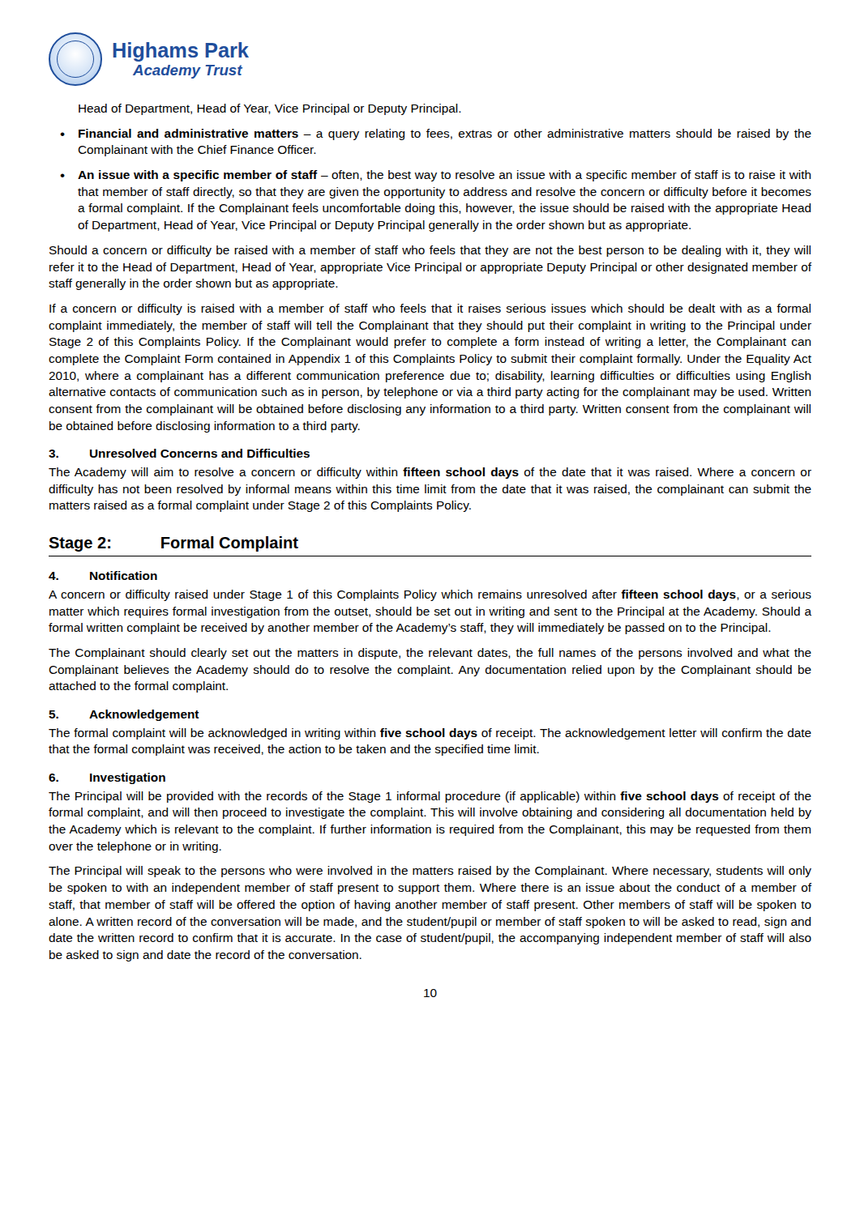Highams Park
Academy Trust
Head of Department, Head of Year, Vice Principal or Deputy Principal.
Financial and administrative matters – a query relating to fees, extras or other administrative matters should be raised by the Complainant with the Chief Finance Officer.
An issue with a specific member of staff – often, the best way to resolve an issue with a specific member of staff is to raise it with that member of staff directly, so that they are given the opportunity to address and resolve the concern or difficulty before it becomes a formal complaint. If the Complainant feels uncomfortable doing this, however, the issue should be raised with the appropriate Head of Department, Head of Year, Vice Principal or Deputy Principal generally in the order shown but as appropriate.
Should a concern or difficulty be raised with a member of staff who feels that they are not the best person to be dealing with it, they will refer it to the Head of Department, Head of Year, appropriate Vice Principal or appropriate Deputy Principal or other designated member of staff generally in the order shown but as appropriate.
If a concern or difficulty is raised with a member of staff who feels that it raises serious issues which should be dealt with as a formal complaint immediately, the member of staff will tell the Complainant that they should put their complaint in writing to the Principal under Stage 2 of this Complaints Policy. If the Complainant would prefer to complete a form instead of writing a letter, the Complainant can complete the Complaint Form contained in Appendix 1 of this Complaints Policy to submit their complaint formally. Under the Equality Act 2010, where a complainant has a different communication preference due to; disability, learning difficulties or difficulties using English alternative contacts of communication such as in person, by telephone or via a third party acting for the complainant may be used. Written consent from the complainant will be obtained before disclosing any information to a third party. Written consent from the complainant will be obtained before disclosing information to a third party.
3. Unresolved Concerns and Difficulties
The Academy will aim to resolve a concern or difficulty within fifteen school days of the date that it was raised. Where a concern or difficulty has not been resolved by informal means within this time limit from the date that it was raised, the complainant can submit the matters raised as a formal complaint under Stage 2 of this Complaints Policy.
Stage 2: Formal Complaint
4. Notification
A concern or difficulty raised under Stage 1 of this Complaints Policy which remains unresolved after fifteen school days, or a serious matter which requires formal investigation from the outset, should be set out in writing and sent to the Principal at the Academy. Should a formal written complaint be received by another member of the Academy’s staff, they will immediately be passed on to the Principal.
The Complainant should clearly set out the matters in dispute, the relevant dates, the full names of the persons involved and what the Complainant believes the Academy should do to resolve the complaint. Any documentation relied upon by the Complainant should be attached to the formal complaint.
5. Acknowledgement
The formal complaint will be acknowledged in writing within five school days of receipt. The acknowledgement letter will confirm the date that the formal complaint was received, the action to be taken and the specified time limit.
6. Investigation
The Principal will be provided with the records of the Stage 1 informal procedure (if applicable) within five school days of receipt of the formal complaint, and will then proceed to investigate the complaint. This will involve obtaining and considering all documentation held by the Academy which is relevant to the complaint. If further information is required from the Complainant, this may be requested from them over the telephone or in writing.
The Principal will speak to the persons who were involved in the matters raised by the Complainant. Where necessary, students will only be spoken to with an independent member of staff present to support them. Where there is an issue about the conduct of a member of staff, that member of staff will be offered the option of having another member of staff present. Other members of staff will be spoken to alone. A written record of the conversation will be made, and the student/pupil or member of staff spoken to will be asked to read, sign and date the written record to confirm that it is accurate. In the case of student/pupil, the accompanying independent member of staff will also be asked to sign and date the record of the conversation.
10